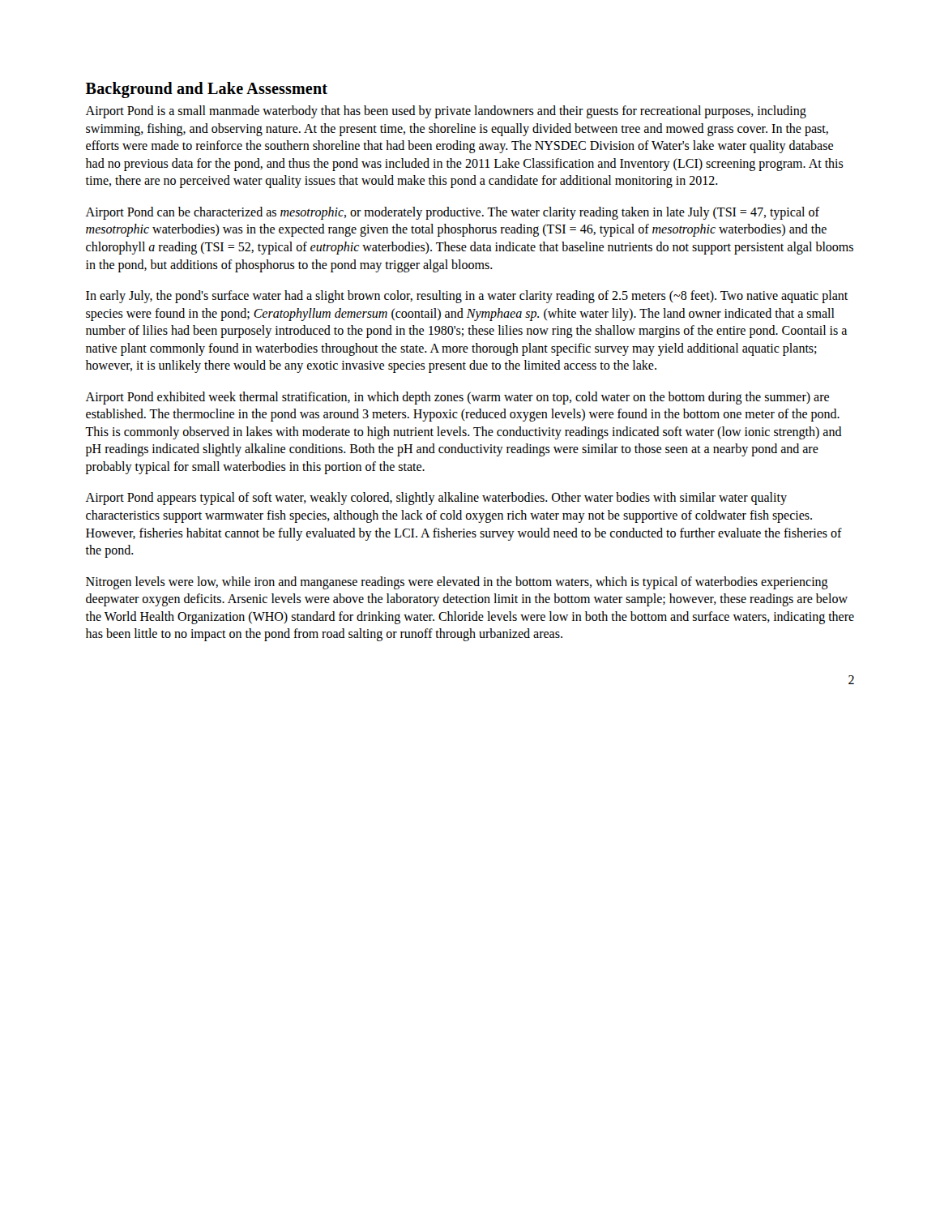Background and Lake Assessment
Airport Pond is a small manmade waterbody that has been used by private landowners and their guests for recreational purposes, including swimming, fishing, and observing nature. At the present time, the shoreline is equally divided between tree and mowed grass cover. In the past, efforts were made to reinforce the southern shoreline that had been eroding away. The NYSDEC Division of Water's lake water quality database had no previous data for the pond, and thus the pond was included in the 2011 Lake Classification and Inventory (LCI) screening program. At this time, there are no perceived water quality issues that would make this pond a candidate for additional monitoring in 2012.
Airport Pond can be characterized as mesotrophic, or moderately productive. The water clarity reading taken in late July (TSI = 47, typical of mesotrophic waterbodies) was in the expected range given the total phosphorus reading (TSI = 46, typical of mesotrophic waterbodies) and the chlorophyll a reading (TSI = 52, typical of eutrophic waterbodies). These data indicate that baseline nutrients do not support persistent algal blooms in the pond, but additions of phosphorus to the pond may trigger algal blooms.
In early July, the pond's surface water had a slight brown color, resulting in a water clarity reading of 2.5 meters (~8 feet). Two native aquatic plant species were found in the pond; Ceratophyllum demersum (coontail) and Nymphaea sp. (white water lily). The land owner indicated that a small number of lilies had been purposely introduced to the pond in the 1980's; these lilies now ring the shallow margins of the entire pond. Coontail is a native plant commonly found in waterbodies throughout the state. A more thorough plant specific survey may yield additional aquatic plants; however, it is unlikely there would be any exotic invasive species present due to the limited access to the lake.
Airport Pond exhibited week thermal stratification, in which depth zones (warm water on top, cold water on the bottom during the summer) are established. The thermocline in the pond was around 3 meters. Hypoxic (reduced oxygen levels) were found in the bottom one meter of the pond. This is commonly observed in lakes with moderate to high nutrient levels. The conductivity readings indicated soft water (low ionic strength) and pH readings indicated slightly alkaline conditions. Both the pH and conductivity readings were similar to those seen at a nearby pond and are probably typical for small waterbodies in this portion of the state.
Airport Pond appears typical of soft water, weakly colored, slightly alkaline waterbodies. Other water bodies with similar water quality characteristics support warmwater fish species, although the lack of cold oxygen rich water may not be supportive of coldwater fish species. However, fisheries habitat cannot be fully evaluated by the LCI. A fisheries survey would need to be conducted to further evaluate the fisheries of the pond.
Nitrogen levels were low, while iron and manganese readings were elevated in the bottom waters, which is typical of waterbodies experiencing deepwater oxygen deficits. Arsenic levels were above the laboratory detection limit in the bottom water sample; however, these readings are below the World Health Organization (WHO) standard for drinking water. Chloride levels were low in both the bottom and surface waters, indicating there has been little to no impact on the pond from road salting or runoff through urbanized areas.
2